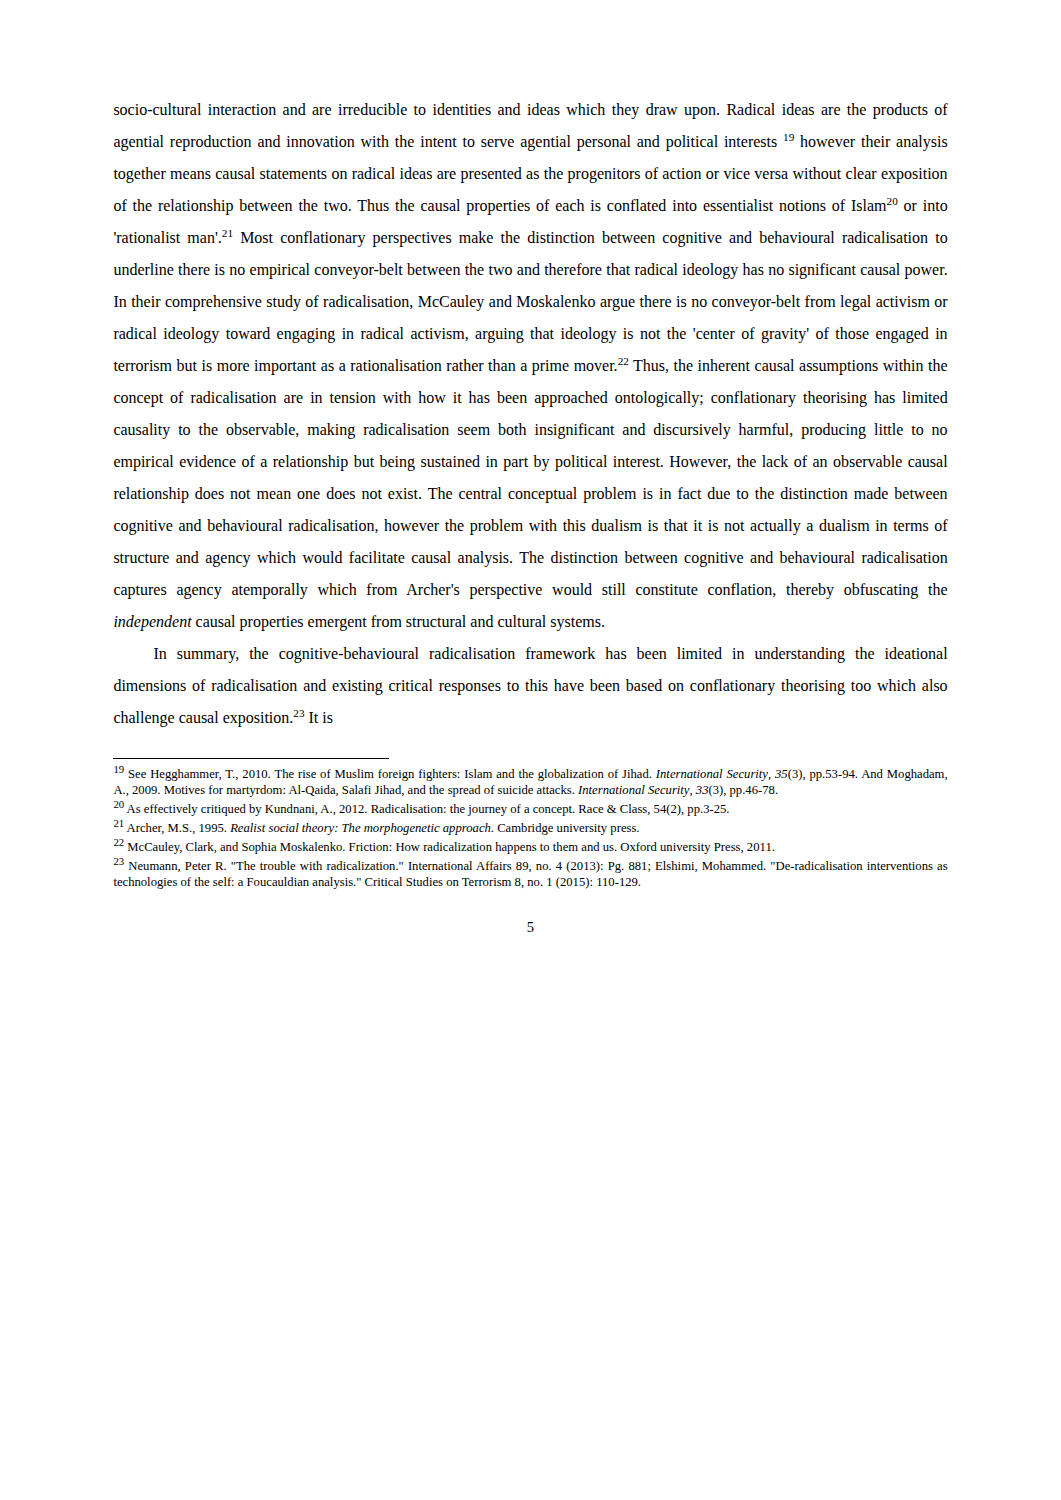socio-cultural interaction and are irreducible to identities and ideas which they draw upon. Radical ideas are the products of agential reproduction and innovation with the intent to serve agential personal and political interests 19 however their analysis together means causal statements on radical ideas are presented as the progenitors of action or vice versa without clear exposition of the relationship between the two. Thus the causal properties of each is conflated into essentialist notions of Islam20 or into 'rationalist man'.21 Most conflationary perspectives make the distinction between cognitive and behavioural radicalisation to underline there is no empirical conveyor-belt between the two and therefore that radical ideology has no significant causal power. In their comprehensive study of radicalisation, McCauley and Moskalenko argue there is no conveyor-belt from legal activism or radical ideology toward engaging in radical activism, arguing that ideology is not the 'center of gravity' of those engaged in terrorism but is more important as a rationalisation rather than a prime mover.22 Thus, the inherent causal assumptions within the concept of radicalisation are in tension with how it has been approached ontologically; conflationary theorising has limited causality to the observable, making radicalisation seem both insignificant and discursively harmful, producing little to no empirical evidence of a relationship but being sustained in part by political interest. However, the lack of an observable causal relationship does not mean one does not exist. The central conceptual problem is in fact due to the distinction made between cognitive and behavioural radicalisation, however the problem with this dualism is that it is not actually a dualism in terms of structure and agency which would facilitate causal analysis. The distinction between cognitive and behavioural radicalisation captures agency atemporally which from Archer's perspective would still constitute conflation, thereby obfuscating the independent causal properties emergent from structural and cultural systems.
In summary, the cognitive-behavioural radicalisation framework has been limited in understanding the ideational dimensions of radicalisation and existing critical responses to this have been based on conflationary theorising too which also challenge causal exposition.23 It is
19 See Hegghammer, T., 2010. The rise of Muslim foreign fighters: Islam and the globalization of Jihad. International Security, 35(3), pp.53-94. And Moghadam, A., 2009. Motives for martyrdom: Al-Qaida, Salafi Jihad, and the spread of suicide attacks. International Security, 33(3), pp.46-78.
20 As effectively critiqued by Kundnani, A., 2012. Radicalisation: the journey of a concept. Race & Class, 54(2), pp.3-25.
21 Archer, M.S., 1995. Realist social theory: The morphogenetic approach. Cambridge university press.
22 McCauley, Clark, and Sophia Moskalenko. Friction: How radicalization happens to them and us. Oxford university Press, 2011.
23 Neumann, Peter R. "The trouble with radicalization." International Affairs 89, no. 4 (2013): Pg. 881; Elshimi, Mohammed. "De-radicalisation interventions as technologies of the self: a Foucauldian analysis." Critical Studies on Terrorism 8, no. 1 (2015): 110-129.
5